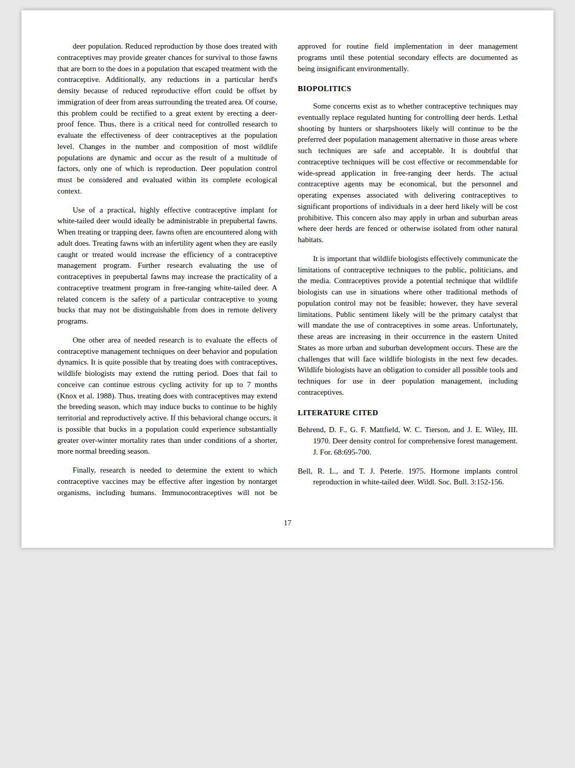deer population. Reduced reproduction by those does treated with contraceptives may provide greater chances for survival to those fawns that are born to the does in a population that escaped treatment with the contraceptive. Additionally, any reductions in a particular herd's density because of reduced reproductive effort could be offset by immigration of deer from areas surrounding the treated area. Of course, this problem could be rectified to a great extent by erecting a deer-proof fence. Thus, there is a critical need for controlled research to evaluate the effectiveness of deer contraceptives at the population level. Changes in the number and composition of most wildlife populations are dynamic and occur as the result of a multitude of factors, only one of which is reproduction. Deer population control must be considered and evaluated within its complete ecological context.
Use of a practical, highly effective contraceptive implant for white-tailed deer would ideally be administrable in prepubertal fawns. When treating or trapping deer, fawns often are encountered along with adult does. Treating fawns with an infertility agent when they are easily caught or treated would increase the efficiency of a contraceptive management program. Further research evaluating the use of contraceptives in prepubertal fawns may increase the practicality of a contraceptive treatment program in free-ranging white-tailed deer. A related concern is the safety of a particular contraceptive to young bucks that may not be distinguishable from does in remote delivery programs.
One other area of needed research is to evaluate the effects of contraceptive management techniques on deer behavior and population dynamics. It is quite possible that by treating does with contraceptives, wildlife biologists may extend the rutting period. Does that fail to conceive can continue estrous cycling activity for up to 7 months (Knox et al. 1988). Thus, treating does with contraceptives may extend the breeding season, which may induce bucks to continue to be highly territorial and reproductively active. If this behavioral change occurs, it is possible that bucks in a population could experience substantially greater over-winter mortality rates than under conditions of a shorter, more normal breeding season.
Finally, research is needed to determine the extent to which contraceptive vaccines may be effective after ingestion by nontarget organisms, including humans. Immunocontraceptives will not be approved for routine field implementation in deer management programs until these potential secondary effects are documented as being insignificant environmentally.
BIOPOLITICS
Some concerns exist as to whether contraceptive techniques may eventually replace regulated hunting for controlling deer herds. Lethal shooting by hunters or sharpshooters likely will continue to be the preferred deer population management alternative in those areas where such techniques are safe and acceptable. It is doubtful that contraceptive techniques will be cost effective or recommendable for wide-spread application in free-ranging deer herds. The actual contraceptive agents may be economical, but the personnel and operating expenses associated with delivering contraceptives to significant proportions of individuals in a deer herd likely will be cost prohibitive. This concern also may apply in urban and suburban areas where deer herds are fenced or otherwise isolated from other natural habitats.
It is important that wildlife biologists effectively communicate the limitations of contraceptive techniques to the public, politicians, and the media. Contraceptives provide a potential technique that wildlife biologists can use in situations where other traditional methods of population control may not be feasible; however, they have several limitations. Public sentiment likely will be the primary catalyst that will mandate the use of contraceptives in some areas. Unfortunately, these areas are increasing in their occurrence in the eastern United States as more urban and suburban development occurs. These are the challenges that will face wildlife biologists in the next few decades. Wildlife biologists have an obligation to consider all possible tools and techniques for use in deer population management, including contraceptives.
LITERATURE CITED
Behrend, D. F., G. F. Mattfield, W. C. Tierson, and J. E. Wiley, III. 1970. Deer density control for comprehensive forest management. J. For. 68:695-700.
Bell, R. L., and T. J. Peterle. 1975. Hormone implants control reproduction in white-tailed deer. Wildl. Soc. Bull. 3:152-156.
17